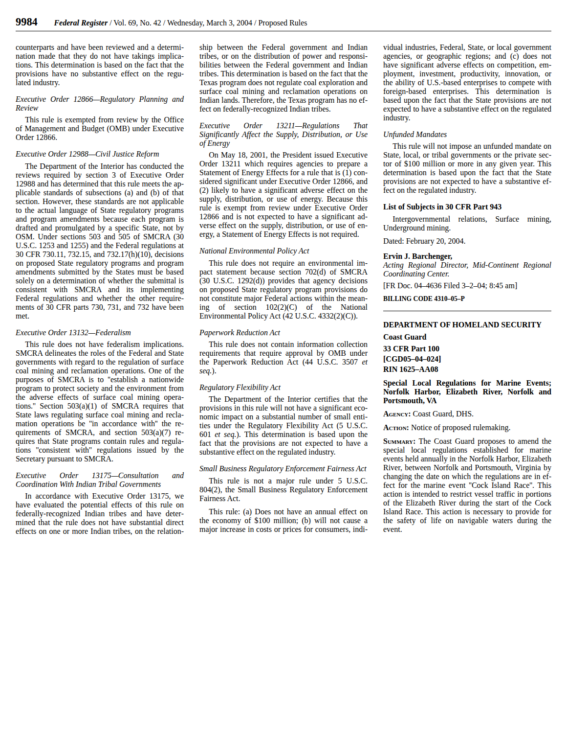9984
Federal Register / Vol. 69, No. 42 / Wednesday, March 3, 2004 / Proposed Rules
counterparts and have been reviewed and a determination made that they do not have takings implications. This determination is based on the fact that the provisions have no substantive effect on the regulated industry.
Executive Order 12866—Regulatory Planning and Review
This rule is exempted from review by the Office of Management and Budget (OMB) under Executive Order 12866.
Executive Order 12988—Civil Justice Reform
The Department of the Interior has conducted the reviews required by section 3 of Executive Order 12988 and has determined that this rule meets the applicable standards of subsections (a) and (b) of that section. However, these standards are not applicable to the actual language of State regulatory programs and program amendments because each program is drafted and promulgated by a specific State, not by OSM. Under sections 503 and 505 of SMCRA (30 U.S.C. 1253 and 1255) and the Federal regulations at 30 CFR 730.11, 732.15, and 732.17(h)(10), decisions on proposed State regulatory programs and program amendments submitted by the States must be based solely on a determination of whether the submittal is consistent with SMCRA and its implementing Federal regulations and whether the other requirements of 30 CFR parts 730, 731, and 732 have been met.
Executive Order 13132—Federalism
This rule does not have federalism implications. SMCRA delineates the roles of the Federal and State governments with regard to the regulation of surface coal mining and reclamation operations. One of the purposes of SMCRA is to ''establish a nationwide program to protect society and the environment from the adverse effects of surface coal mining operations.'' Section 503(a)(1) of SMCRA requires that State laws regulating surface coal mining and reclamation operations be ''in accordance with'' the requirements of SMCRA, and section 503(a)(7) requires that State programs contain rules and regulations ''consistent with'' regulations issued by the Secretary pursuant to SMCRA.
Executive Order 13175—Consultation and Coordination With Indian Tribal Governments
In accordance with Executive Order 13175, we have evaluated the potential effects of this rule on federally-recognized Indian tribes and have determined that the rule does not have substantial direct effects on one or more Indian tribes, on the relationship between the Federal government and Indian tribes, or on the distribution of power and responsibilities between the Federal government and Indian tribes. This determination is based on the fact that the Texas program does not regulate coal exploration and surface coal mining and reclamation operations on Indian lands. Therefore, the Texas program has no effect on federally-recognized Indian tribes.
Executive Order 13211—Regulations That Significantly Affect the Supply, Distribution, or Use of Energy
On May 18, 2001, the President issued Executive Order 13211 which requires agencies to prepare a Statement of Energy Effects for a rule that is (1) considered significant under Executive Order 12866, and (2) likely to have a significant adverse effect on the supply, distribution, or use of energy. Because this rule is exempt from review under Executive Order 12866 and is not expected to have a significant adverse effect on the supply, distribution, or use of energy, a Statement of Energy Effects is not required.
National Environmental Policy Act
This rule does not require an environmental impact statement because section 702(d) of SMCRA (30 U.S.C. 1292(d)) provides that agency decisions on proposed State regulatory program provisions do not constitute major Federal actions within the meaning of section 102(2)(C) of the National Environmental Policy Act (42 U.S.C. 4332(2)(C)).
Paperwork Reduction Act
This rule does not contain information collection requirements that require approval by OMB under the Paperwork Reduction Act (44 U.S.C. 3507 et seq.).
Regulatory Flexibility Act
The Department of the Interior certifies that the provisions in this rule will not have a significant economic impact on a substantial number of small entities under the Regulatory Flexibility Act (5 U.S.C. 601 et seq.). This determination is based upon the fact that the provisions are not expected to have a substantive effect on the regulated industry.
Small Business Regulatory Enforcement Fairness Act
This rule is not a major rule under 5 U.S.C. 804(2), the Small Business Regulatory Enforcement Fairness Act.
This rule: (a) Does not have an annual effect on the economy of $100 million; (b) will not cause a major increase in costs or prices for consumers, individual industries, Federal, State, or local government agencies, or geographic regions; and (c) does not have significant adverse effects on competition, employment, investment, productivity, innovation, or the ability of U.S.-based enterprises to compete with foreign-based enterprises. This determination is based upon the fact that the State provisions are not expected to have a substantive effect on the regulated industry.
Unfunded Mandates
This rule will not impose an unfunded mandate on State, local, or tribal governments or the private sector of $100 million or more in any given year. This determination is based upon the fact that the State provisions are not expected to have a substantive effect on the regulated industry.
List of Subjects in 30 CFR Part 943
Intergovernmental relations, Surface mining, Underground mining.
Dated: February 20, 2004.
Ervin J. Barchenger,
Acting Regional Director, Mid-Continent Regional Coordinating Center.
[FR Doc. 04–4636 Filed 3–2–04; 8:45 am]
BILLING CODE 4310–05–P
Department of Homeland Security
Coast Guard
33 CFR Part 100
[CGD05–04–024]
RIN 1625–AA08
Special Local Regulations for Marine Events; Norfolk Harbor, Elizabeth River, Norfolk and Portsmouth, VA
Agency: Coast Guard, DHS.
Action: Notice of proposed rulemaking.
Summary: The Coast Guard proposes to amend the special local regulations established for marine events held annually in the Norfolk Harbor, Elizabeth River, between Norfolk and Portsmouth, Virginia by changing the date on which the regulations are in effect for the marine event ''Cock Island Race''. This action is intended to restrict vessel traffic in portions of the Elizabeth River during the start of the Cock Island Race. This action is necessary to provide for the safety of life on navigable waters during the event.